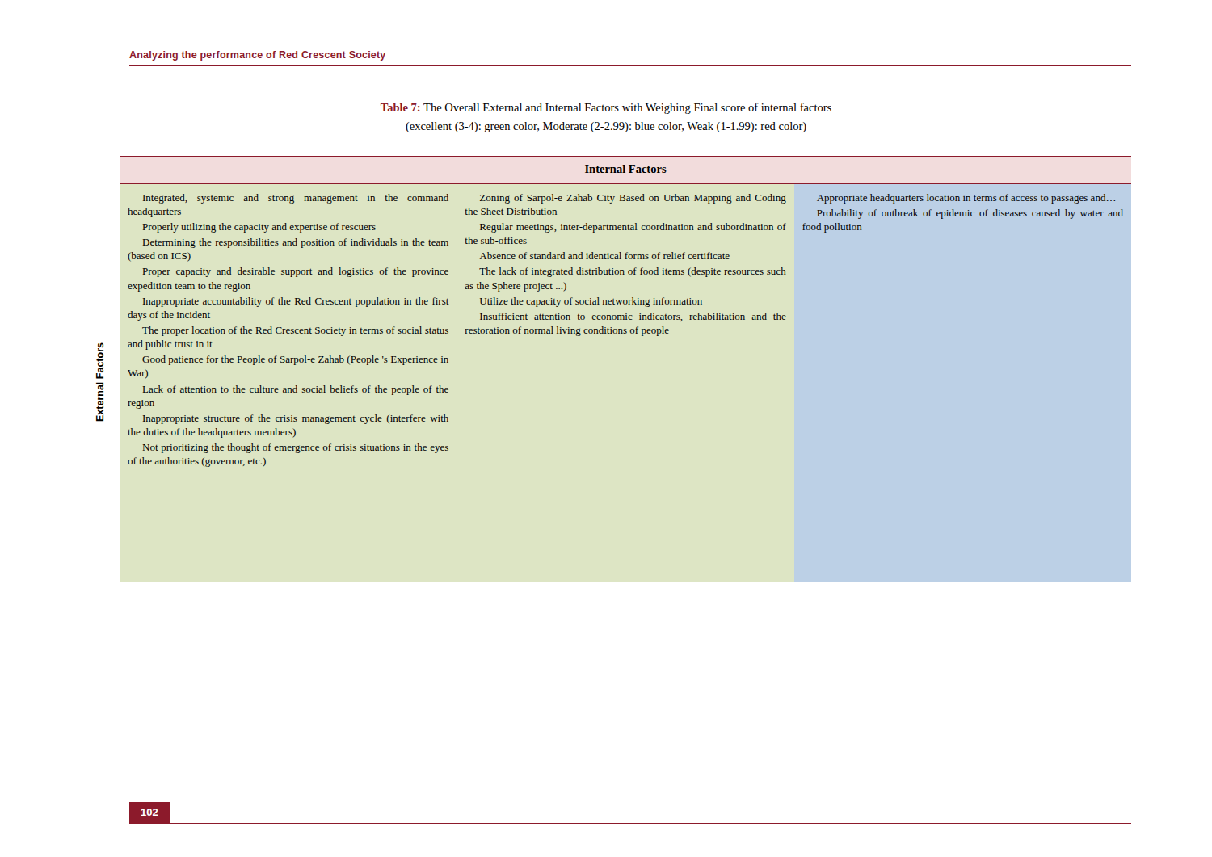Analyzing the performance of Red Crescent Society
Table 7: The Overall External and Internal Factors with Weighing Final score of internal factors (excellent (3-4): green color, Moderate (2-2.99): blue color, Weak (1-1.99): red color)
| | Internal Factors |
| External Factors | Integrated, systemic and strong management in the command headquarters Properly utilizing the capacity and expertise of rescuers Determining the responsibilities and position of individuals in the team (based on ICS) Proper capacity and desirable support and logistics of the province expedition team to the region Inappropriate accountability of the Red Crescent population in the first days of the incident The proper location of the Red Crescent Society in terms of social status and public trust in it Good patience for the People of Sarpol-e Zahab (People 's Experience in War) Lack of attention to the culture and social beliefs of the people of the region Inappropriate structure of the crisis management cycle (interfere with the duties of the headquarters members) Not prioritizing the thought of emergence of crisis situations in the eyes of the authorities (governor, etc.) | Zoning of Sarpol-e Zahab City Based on Urban Mapping and Coding the Sheet Distribution Regular meetings, inter-departmental coordination and subordination of the sub-offices Absence of standard and identical forms of relief certificate The lack of integrated distribution of food items (despite resources such as the Sphere project ...) Utilize the capacity of social networking information Insufficient attention to economic indicators, rehabilitation and the restoration of normal living conditions of people | Appropriate headquarters location in terms of access to passages and… Probability of outbreak of epidemic of diseases caused by water and food pollution |
102